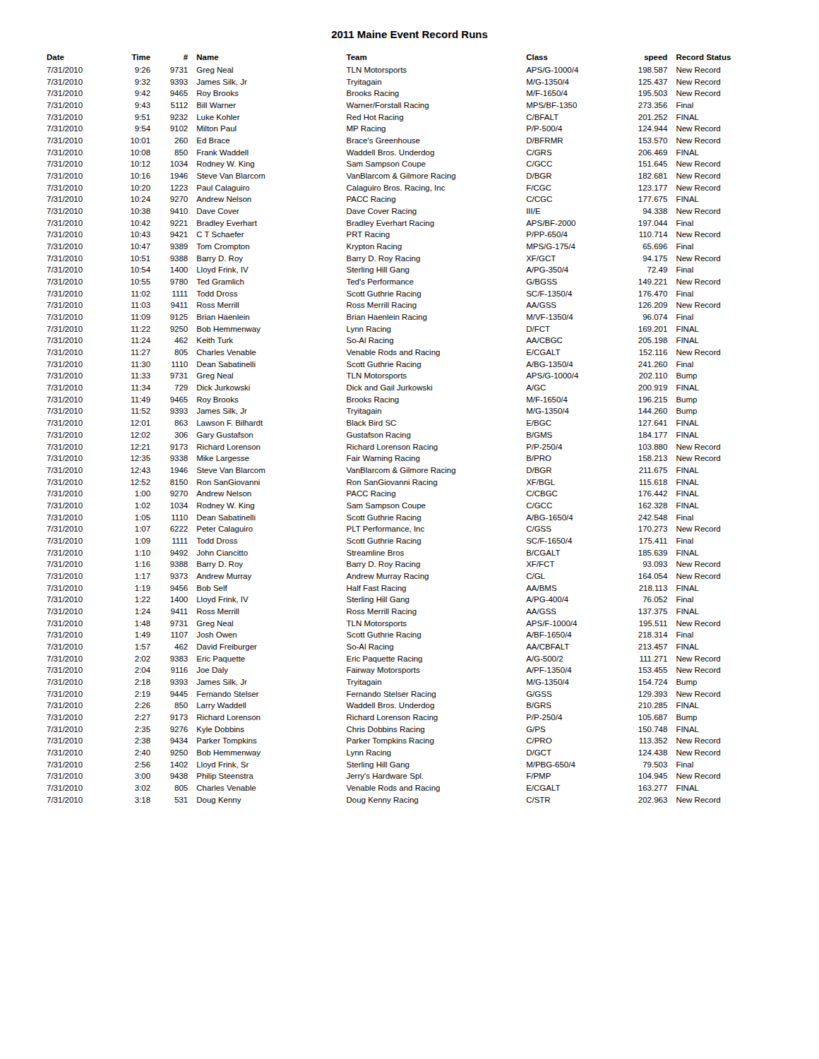2011 Maine Event Record Runs
| Date | Time | # | Name | Team | Class | speed | Record Status |
| --- | --- | --- | --- | --- | --- | --- | --- |
| 7/31/2010 | 9:26 | 9731 | Greg Neal | TLN Motorsports | APS/G-1000/4 | 198.587 | New Record |
| 7/31/2010 | 9:32 | 9393 | James Silk, Jr | Tryitagain | M/G-1350/4 | 125.437 | New Record |
| 7/31/2010 | 9:42 | 9465 | Roy Brooks | Brooks Racing | M/F-1650/4 | 195.503 | New Record |
| 7/31/2010 | 9:43 | 5112 | Bill Warner | Warner/Forstall Racing | MPS/BF-1350 | 273.356 | Final |
| 7/31/2010 | 9:51 | 9232 | Luke Kohler | Red Hot Racing | C/BFALT | 201.252 | FINAL |
| 7/31/2010 | 9:54 | 9102 | Milton Paul | MP Racing | P/P-500/4 | 124.944 | New Record |
| 7/31/2010 | 10:01 | 260 | Ed Brace | Brace's Greenhouse | D/BFRMR | 153.570 | New Record |
| 7/31/2010 | 10:08 | 850 | Frank Waddell | Waddell Bros. Underdog | C/GRS | 206.469 | FINAL |
| 7/31/2010 | 10:12 | 1034 | Rodney W. King | Sam Sampson Coupe | C/GCC | 151.645 | New Record |
| 7/31/2010 | 10:16 | 1946 | Steve Van Blarcom | VanBlarcom & Gilmore Racing | D/BGR | 182.681 | New Record |
| 7/31/2010 | 10:20 | 1223 | Paul Calaguiro | Calaguiro Bros. Racing, Inc | F/CGC | 123.177 | New Record |
| 7/31/2010 | 10:24 | 9270 | Andrew Nelson | PACC Racing | C/CGC | 177.675 | FINAL |
| 7/31/2010 | 10:38 | 9410 | Dave Cover | Dave Cover Racing | III/E | 94.338 | New Record |
| 7/31/2010 | 10:42 | 9221 | Bradley Everhart | Bradley Everhart Racing | APS/BF-2000 | 197.044 | Final |
| 7/31/2010 | 10:43 | 9421 | C T Schaefer | PRT Racing | P/PP-650/4 | 110.714 | New Record |
| 7/31/2010 | 10:47 | 9389 | Tom Crompton | Krypton Racing | MPS/G-175/4 | 65.696 | Final |
| 7/31/2010 | 10:51 | 9388 | Barry D. Roy | Barry D. Roy Racing | XF/GCT | 94.175 | New Record |
| 7/31/2010 | 10:54 | 1400 | Lloyd Frink, IV | Sterling Hill Gang | A/PG-350/4 | 72.49 | Final |
| 7/31/2010 | 10:55 | 9780 | Ted Gramlich | Ted's Performance | G/BGSS | 149.221 | New Record |
| 7/31/2010 | 11:02 | 1111 | Todd Dross | Scott Guthrie Racing | SC/F-1350/4 | 176.470 | Final |
| 7/31/2010 | 11:03 | 9411 | Ross Merrill | Ross Merrill Racing | AA/GSS | 126.209 | New Record |
| 7/31/2010 | 11:09 | 9125 | Brian Haenlein | Brian Haenlein Racing | M/VF-1350/4 | 96.074 | Final |
| 7/31/2010 | 11:22 | 9250 | Bob Hemmenway | Lynn Racing | D/FCT | 169.201 | FINAL |
| 7/31/2010 | 11:24 | 462 | Keith Turk | So-Al Racing | AA/CBGC | 205.198 | FINAL |
| 7/31/2010 | 11:27 | 805 | Charles Venable | Venable Rods and Racing | E/CGALT | 152.116 | New Record |
| 7/31/2010 | 11:30 | 1110 | Dean Sabatinelli | Scott Guthrie Racing | A/BG-1350/4 | 241.260 | Final |
| 7/31/2010 | 11:33 | 9731 | Greg Neal | TLN Motorsports | APS/G-1000/4 | 202.110 | Bump |
| 7/31/2010 | 11:34 | 729 | Dick Jurkowski | Dick and Gail Jurkowski | A/GC | 200.919 | FINAL |
| 7/31/2010 | 11:49 | 9465 | Roy Brooks | Brooks Racing | M/F-1650/4 | 196.215 | Bump |
| 7/31/2010 | 11:52 | 9393 | James Silk, Jr | Tryitagain | M/G-1350/4 | 144.260 | Bump |
| 7/31/2010 | 12:01 | 863 | Lawson F. Bilhardt | Black Bird SC | E/BGC | 127.641 | FINAL |
| 7/31/2010 | 12:02 | 306 | Gary Gustafson | Gustafson Racing | B/GMS | 184.177 | FINAL |
| 7/31/2010 | 12:21 | 9173 | Richard Lorenson | Richard Lorenson Racing | P/P-250/4 | 103.880 | New Record |
| 7/31/2010 | 12:35 | 9338 | Mike Largesse | Fair Warning Racing | B/PRO | 158.213 | New Record |
| 7/31/2010 | 12:43 | 1946 | Steve Van Blarcom | VanBlarcom & Gilmore Racing | D/BGR | 211.675 | FINAL |
| 7/31/2010 | 12:52 | 8150 | Ron SanGiovanni | Ron SanGiovanni Racing | XF/BGL | 115.618 | FINAL |
| 7/31/2010 | 1:00 | 9270 | Andrew Nelson | PACC Racing | C/CBGC | 176.442 | FINAL |
| 7/31/2010 | 1:02 | 1034 | Rodney W. King | Sam Sampson Coupe | C/GCC | 162.328 | FINAL |
| 7/31/2010 | 1:05 | 1110 | Dean Sabatinelli | Scott Guthrie Racing | A/BG-1650/4 | 242.548 | Final |
| 7/31/2010 | 1:07 | 6222 | Peter Calaguiro | PLT Performance, Inc | C/GSS | 170.273 | New Record |
| 7/31/2010 | 1:09 | 1111 | Todd Dross | Scott Guthrie Racing | SC/F-1650/4 | 175.411 | Final |
| 7/31/2010 | 1:10 | 9492 | John Ciancitto | Streamline Bros | B/CGALT | 185.639 | FINAL |
| 7/31/2010 | 1:16 | 9388 | Barry D. Roy | Barry D. Roy Racing | XF/FCT | 93.093 | New Record |
| 7/31/2010 | 1:17 | 9373 | Andrew Murray | Andrew Murray Racing | C/GL | 164.054 | New Record |
| 7/31/2010 | 1:19 | 9456 | Bob Self | Half Fast Racing | AA/BMS | 218.113 | FINAL |
| 7/31/2010 | 1:22 | 1400 | Lloyd Frink, IV | Sterling Hill Gang | A/PG-400/4 | 76.052 | Final |
| 7/31/2010 | 1:24 | 9411 | Ross Merrill | Ross Merrill Racing | AA/GSS | 137.375 | FINAL |
| 7/31/2010 | 1:48 | 9731 | Greg Neal | TLN Motorsports | APS/F-1000/4 | 195.511 | New Record |
| 7/31/2010 | 1:49 | 1107 | Josh Owen | Scott Guthrie Racing | A/BF-1650/4 | 218.314 | Final |
| 7/31/2010 | 1:57 | 462 | David Freiburger | So-Al Racing | AA/CBFALT | 213.457 | FINAL |
| 7/31/2010 | 2:02 | 9383 | Eric Paquette | Eric Paquette Racing | A/G-500/2 | 111.271 | New Record |
| 7/31/2010 | 2:04 | 9116 | Joe Daly | Fairway Motorsports | A/PF-1350/4 | 153.455 | New Record |
| 7/31/2010 | 2:18 | 9393 | James Silk, Jr | Tryitagain | M/G-1350/4 | 154.724 | Bump |
| 7/31/2010 | 2:19 | 9445 | Fernando Stelser | Fernando Stelser Racing | G/GSS | 129.393 | New Record |
| 7/31/2010 | 2:26 | 850 | Larry Waddell | Waddell Bros. Underdog | B/GRS | 210.285 | FINAL |
| 7/31/2010 | 2:27 | 9173 | Richard Lorenson | Richard Lorenson Racing | P/P-250/4 | 105.687 | Bump |
| 7/31/2010 | 2:35 | 9276 | Kyle Dobbins | Chris Dobbins Racing | G/PS | 150.748 | FINAL |
| 7/31/2010 | 2:38 | 9434 | Parker Tompkins | Parker Tompkins Racing | C/PRO | 113.352 | New Record |
| 7/31/2010 | 2:40 | 9250 | Bob Hemmenway | Lynn Racing | D/GCT | 124.438 | New Record |
| 7/31/2010 | 2:56 | 1402 | Lloyd Frink, Sr | Sterling Hill Gang | M/PBG-650/4 | 79.503 | Final |
| 7/31/2010 | 3:00 | 9438 | Philip Steenstra | Jerry's Hardware Spl. | F/PMP | 104.945 | New Record |
| 7/31/2010 | 3:02 | 805 | Charles Venable | Venable Rods and Racing | E/CGALT | 163.277 | FINAL |
| 7/31/2010 | 3:18 | 531 | Doug Kenny | Doug Kenny Racing | C/STR | 202.963 | New Record |